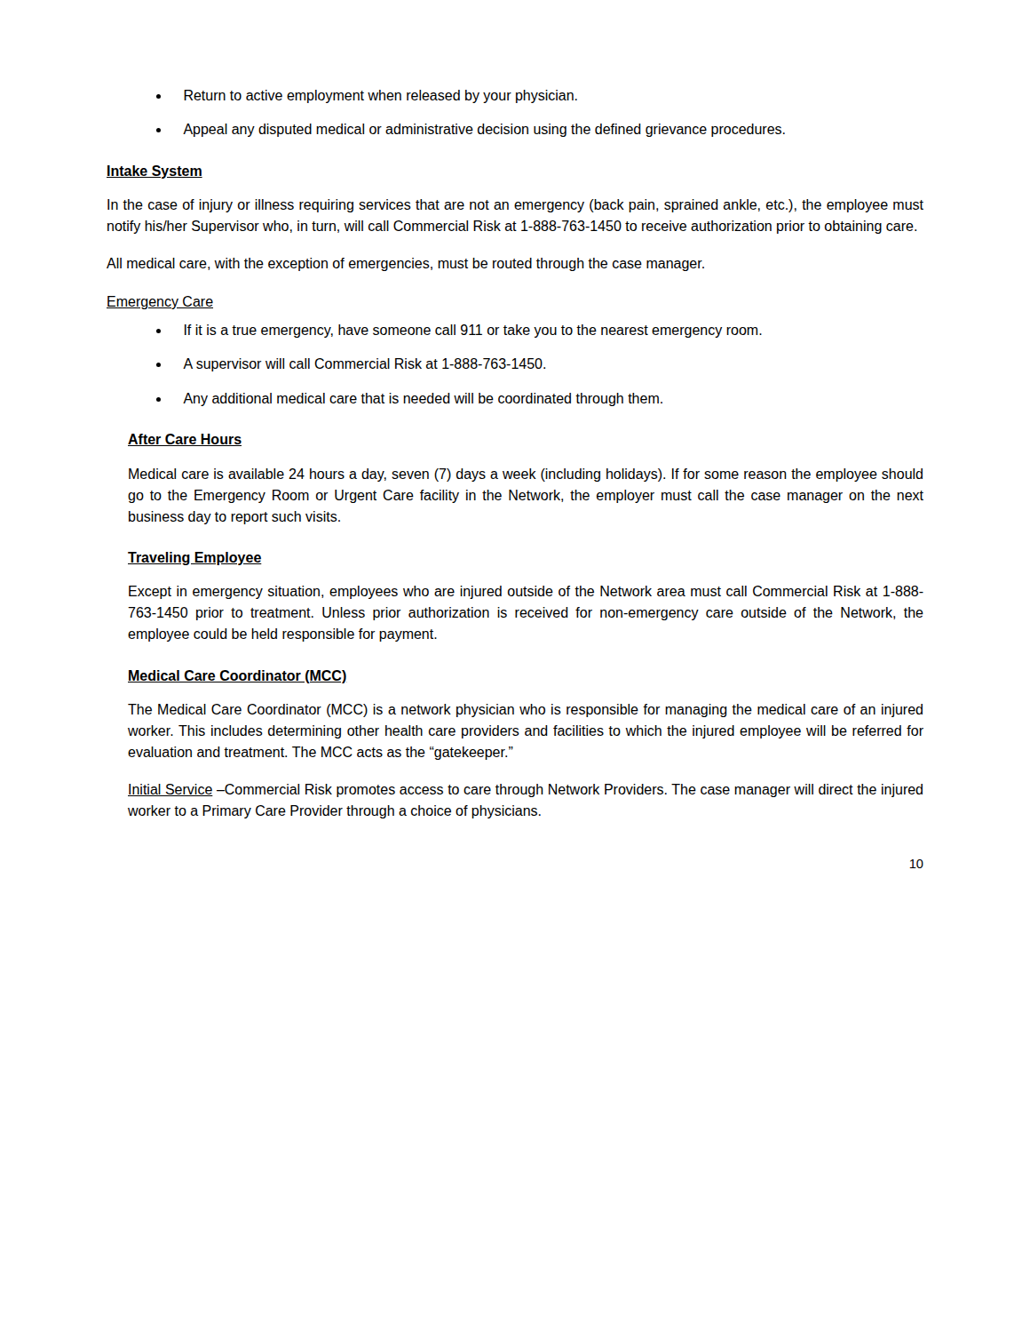Return to active employment when released by your physician.
Appeal any disputed medical or administrative decision using the defined grievance procedures.
Intake System
In the case of injury or illness requiring services that are not an emergency (back pain, sprained ankle, etc.), the employee must notify his/her Supervisor who, in turn, will call Commercial Risk at 1-888-763-1450 to receive authorization prior to obtaining care.
All medical care, with the exception of emergencies, must be routed through the case manager.
Emergency Care
If it is a true emergency, have someone call 911 or take you to the nearest emergency room.
A supervisor will call Commercial Risk at 1-888-763-1450.
Any additional medical care that is needed will be coordinated through them.
After Care Hours
Medical care is available 24 hours a day, seven (7) days a week (including holidays). If for some reason the employee should go to the Emergency Room or Urgent Care facility in the Network, the employer must call the case manager on the next business day to report such visits.
Traveling Employee
Except in emergency situation, employees who are injured outside of the Network area must call Commercial Risk at 1-888-763-1450 prior to treatment. Unless prior authorization is received for non-emergency care outside of the Network, the employee could be held responsible for payment.
Medical Care Coordinator (MCC)
The Medical Care Coordinator (MCC) is a network physician who is responsible for managing the medical care of an injured worker. This includes determining other health care providers and facilities to which the injured employee will be referred for evaluation and treatment. The MCC acts as the “gatekeeper.”
Initial Service –Commercial Risk promotes access to care through Network Providers. The case manager will direct the injured worker to a Primary Care Provider through a choice of physicians.
10